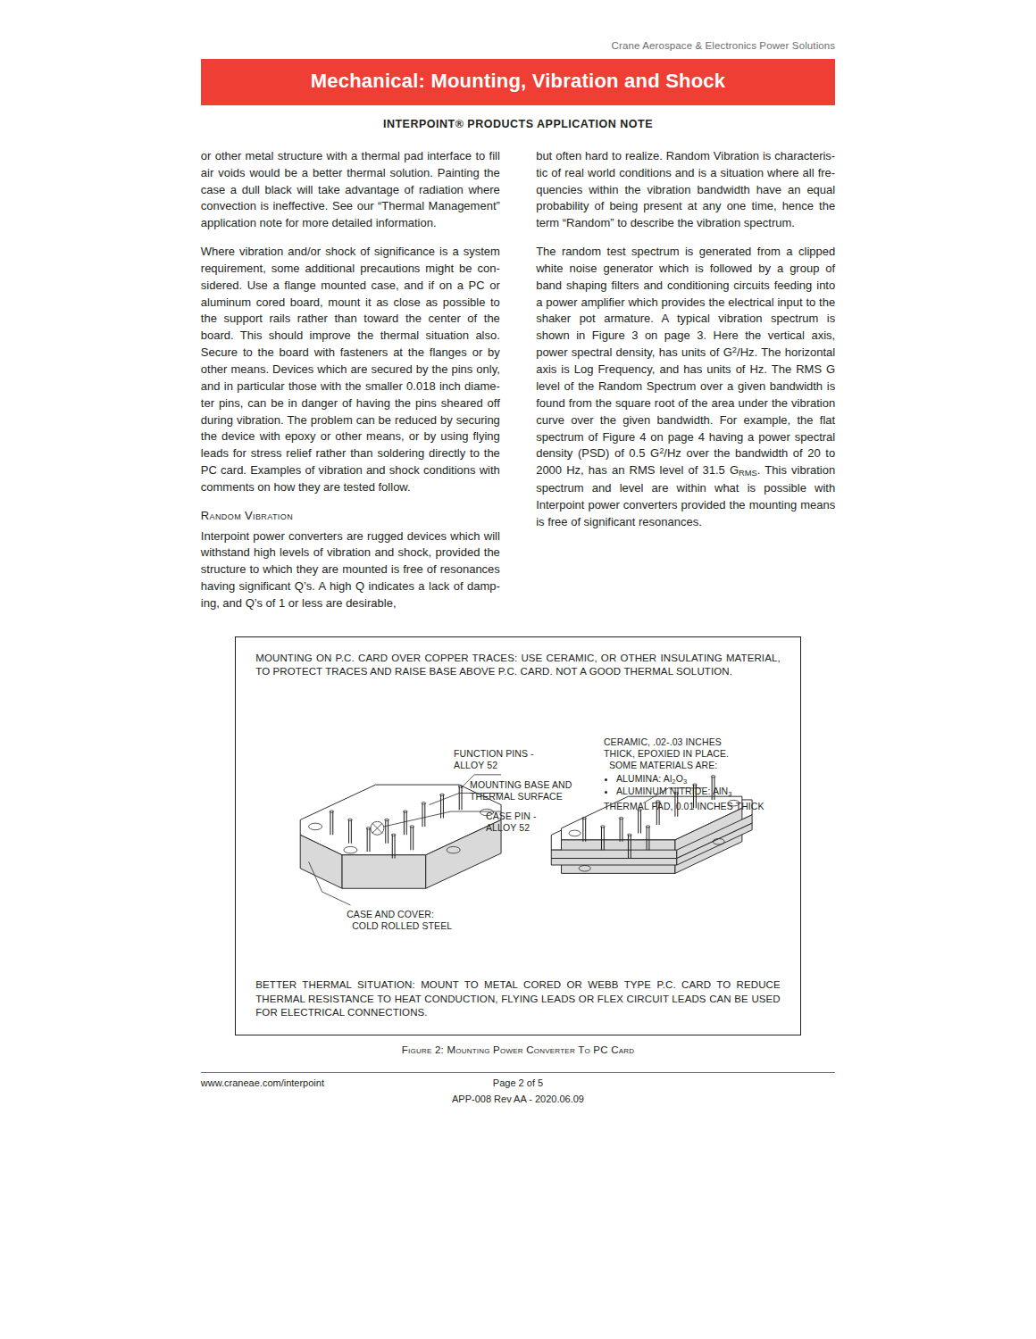Crane Aerospace & Electronics Power Solutions
Mechanical: Mounting, Vibration and Shock
INTERPOINT® PRODUCTS APPLICATION NOTE
or other metal structure with a thermal pad interface to fill air voids would be a better thermal solution. Painting the case a dull black will take advantage of radiation where convection is ineffective. See our “Thermal Management” application note for more detailed information.
Where vibration and/or shock of significance is a system requirement, some additional precautions might be considered. Use a flange mounted case, and if on a PC or aluminum cored board, mount it as close as possible to the support rails rather than toward the center of the board. This should improve the thermal situation also. Secure to the board with fasteners at the flanges or by other means. Devices which are secured by the pins only, and in particular those with the smaller 0.018 inch diameter pins, can be in danger of having the pins sheared off during vibration. The problem can be reduced by securing the device with epoxy or other means, or by using flying leads for stress relief rather than soldering directly to the PC card. Examples of vibration and shock conditions with comments on how they are tested follow.
Random Vibration
Interpoint power converters are rugged devices which will withstand high levels of vibration and shock, provided the structure to which they are mounted is free of resonances having significant Q’s. A high Q indicates a lack of damping, and Q’s of 1 or less are desirable,
but often hard to realize. Random Vibration is characteristic of real world conditions and is a situation where all frequencies within the vibration bandwidth have an equal probability of being present at any one time, hence the term “Random” to describe the vibration spectrum.
The random test spectrum is generated from a clipped white noise generator which is followed by a group of band shaping filters and conditioning circuits feeding into a power amplifier which provides the electrical input to the shaker pot armature. A typical vibration spectrum is shown in Figure 3 on page 3. Here the vertical axis, power spectral density, has units of G2/Hz. The horizontal axis is Log Frequency, and has units of Hz. The RMS G level of the Random Spectrum over a given bandwidth is found from the square root of the area under the vibration curve over the given bandwidth. For example, the flat spectrum of Figure 4 on page 4 having a power spectral density (PSD) of 0.5 G2/Hz over the bandwidth of 20 to 2000 Hz, has an RMS level of 31.5 GRMS. This vibration spectrum and level are within what is possible with Interpoint power converters provided the mounting means is free of significant resonances.
MOUNTING ON P.C. CARD OVER COPPER TRACES: USE CERAMIC, OR OTHER INSULATING MATERIAL, TO PROTECT TRACES AND RAISE BASE ABOVE P.C. CARD. NOT A GOOD THERMAL SOLUTION.
FUNCTION PINS -
ALLOY 52
MOUNTING BASE AND
THERMAL SURFACE
CASE PIN -
ALLOY 52
CASE AND COVER:
COLD ROLLED STEEL
CERAMIC, .02-.03 INCHES
THICK, EPOXIED IN PLACE.
SOME MATERIALS ARE:
ALUMINA: Al2O3
ALUMINUM NITRIDE: AlN3
THERMAL PAD, 0.01 INCHES THICK
BETTER THERMAL SITUATION: MOUNT TO METAL CORED OR WEBB TYPE P.C. CARD TO REDUCE THERMAL RESISTANCE TO HEAT CONDUCTION, FLYING LEADS OR FLEX CIRCUIT LEADS CAN BE USED FOR ELECTRICAL CONNECTIONS.
Figure 2: Mounting Power Converter To PC Card
www.craneae.com/interpoint
Page 2 of 5
APP-008 Rev AA - 2020.06.09